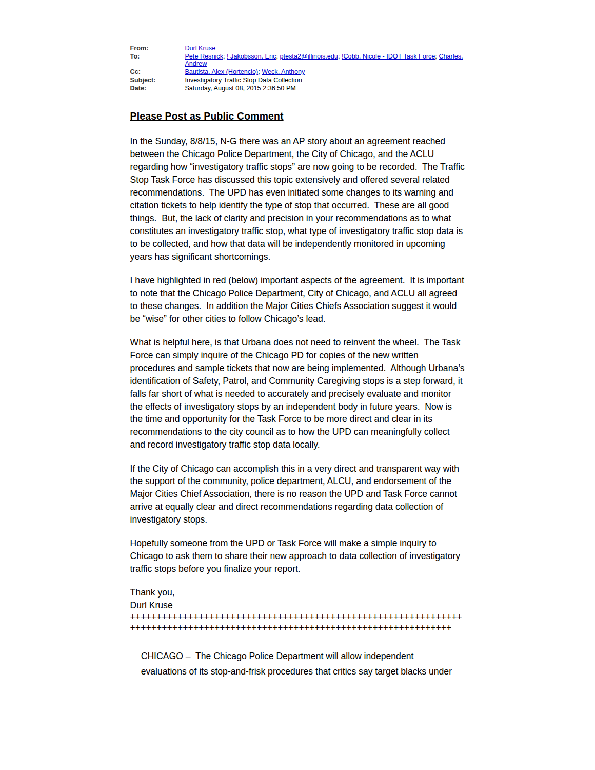| From: | Durl Kruse |
| To: | Pete Resnick ; ! Jakobsson, Eric ; ptesta2@illinois.edu ; !Cobb, Nicole - IDOT Task Force ; Charles, Andrew |
| Cc: | Bautista, Alex (Hortencio) ; Weck, Anthony |
| Subject: | Investigatory Traffic Stop Data Collection |
| Date: | Saturday, August 08, 2015 2:36:50 PM |
Please Post as Public Comment
In the Sunday, 8/8/15, N-G there was an AP story about an agreement reached between the Chicago Police Department, the City of Chicago, and the ACLU regarding how “investigatory traffic stops” are now going to be recorded. The Traffic Stop Task Force has discussed this topic extensively and offered several related recommendations. The UPD has even initiated some changes to its warning and citation tickets to help identify the type of stop that occurred. These are all good things. But, the lack of clarity and precision in your recommendations as to what constitutes an investigatory traffic stop, what type of investigatory traffic stop data is to be collected, and how that data will be independently monitored in upcoming years has significant shortcomings.
I have highlighted in red (below) important aspects of the agreement. It is important to note that the Chicago Police Department, City of Chicago, and ACLU all agreed to these changes. In addition the Major Cities Chiefs Association suggest it would be “wise” for other cities to follow Chicago’s lead.
What is helpful here, is that Urbana does not need to reinvent the wheel. The Task Force can simply inquire of the Chicago PD for copies of the new written procedures and sample tickets that now are being implemented. Although Urbana’s identification of Safety, Patrol, and Community Caregiving stops is a step forward, it falls far short of what is needed to accurately and precisely evaluate and monitor the effects of investigatory stops by an independent body in future years. Now is the time and opportunity for the Task Force to be more direct and clear in its recommendations to the city council as to how the UPD can meaningfully collect and record investigatory traffic stop data locally.
If the City of Chicago can accomplish this in a very direct and transparent way with the support of the community, police department, ALCU, and endorsement of the Major Cities Chief Association, there is no reason the UPD and Task Force cannot arrive at equally clear and direct recommendations regarding data collection of investigatory stops.
Hopefully someone from the UPD or Task Force will make a simple inquiry to Chicago to ask them to share their new approach to data collection of investigatory traffic stops before you finalize your report.
Thank you,
Durl Kruse
++++++++++++++++++++++++++++++++++++++++++++++++++++++++++++++++++++++++++++++++++++++++++++++++++++++++++++++++++++++++++++
CHICAGO – The Chicago Police Department will allow independent
evaluations of its stop-and-frisk procedures that critics say target blacks under